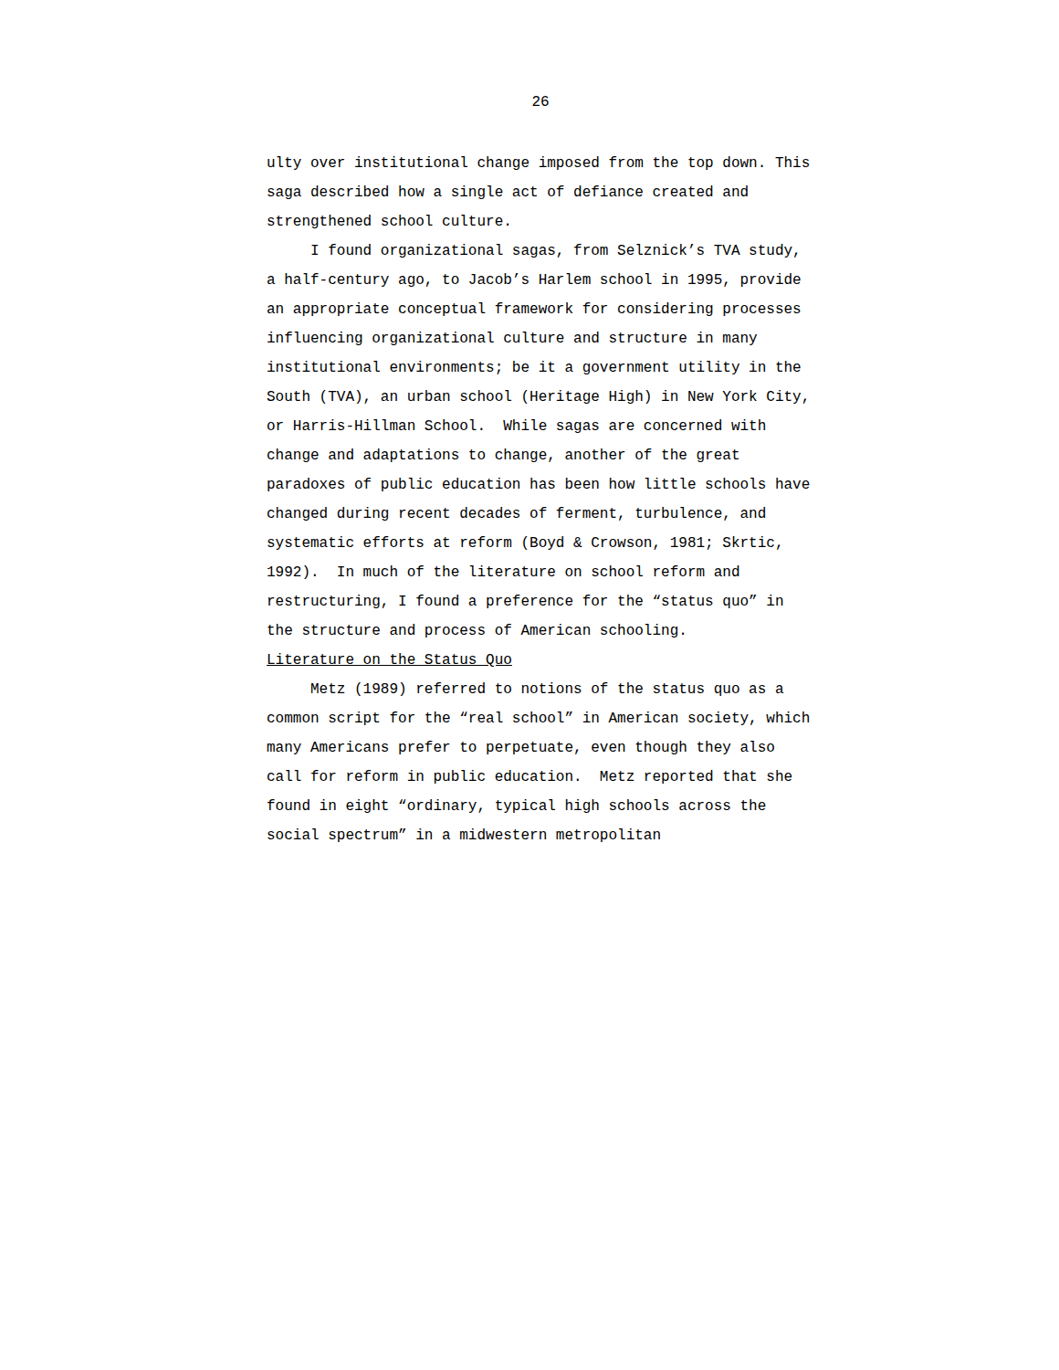26
ulty over institutional change imposed from the top down. This saga described how a single act of defiance created and strengthened school culture.
I found organizational sagas, from Selznick’s TVA study, a half-century ago, to Jacob’s Harlem school in 1995, provide an appropriate conceptual framework for considering processes influencing organizational culture and structure in many institutional environments; be it a government utility in the South (TVA), an urban school (Heritage High) in New York City, or Harris-Hillman School. While sagas are concerned with change and adaptations to change, another of the great paradoxes of public education has been how little schools have changed during recent decades of ferment, turbulence, and systematic efforts at reform (Boyd & Crowson, 1981; Skrtic, 1992). In much of the literature on school reform and restructuring, I found a preference for the “status quo” in the structure and process of American schooling.
Literature on the Status Quo
Metz (1989) referred to notions of the status quo as a common script for the “real school” in American society, which many Americans prefer to perpetuate, even though they also call for reform in public education. Metz reported that she found in eight “ordinary, typical high schools across the social spectrum” in a midwestern metropolitan